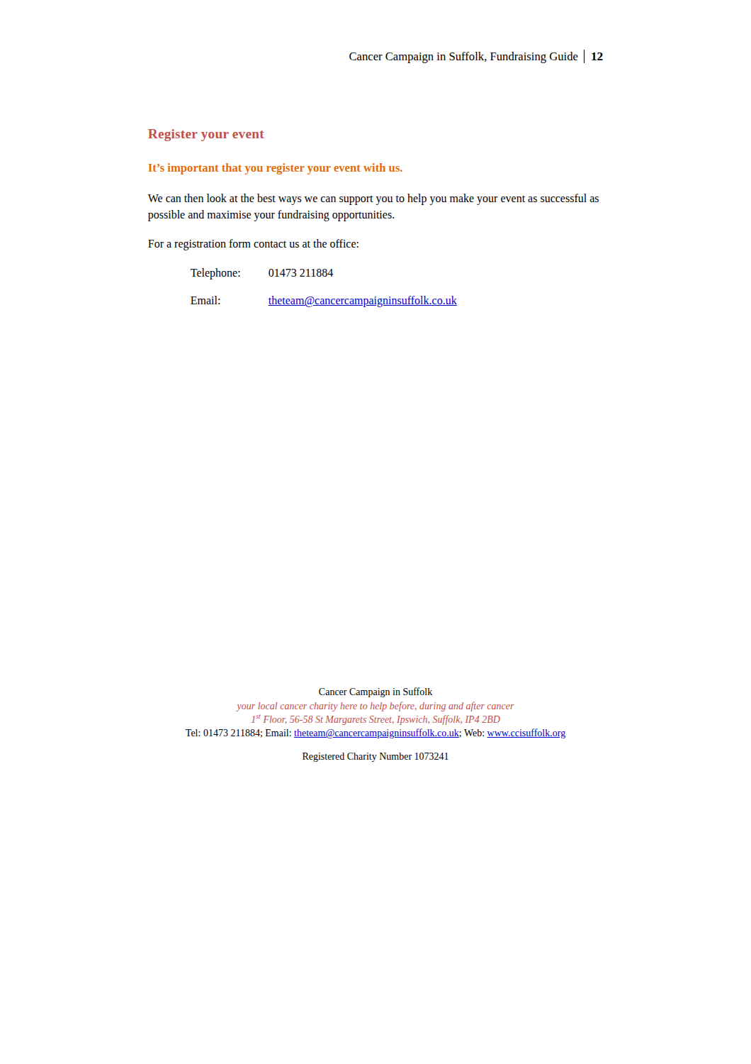Cancer Campaign in Suffolk, Fundraising Guide 12
Register your event
It’s important that you register your event with us.
We can then look at the best ways we can support you to help you make your event as successful as possible and maximise your fundraising opportunities.
For a registration form contact us at the office:
Telephone: 01473 211884
Email: theteam@cancercampaigninsuffolk.co.uk
Cancer Campaign in Suffolk
your local cancer charity here to help before, during and after cancer
1st Floor, 56-58 St Margarets Street, Ipswich, Suffolk, IP4 2BD
Tel: 01473 211884; Email: theteam@cancercampaigninsuffolk.co.uk; Web: www.ccisuffolk.org
Registered Charity Number 1073241